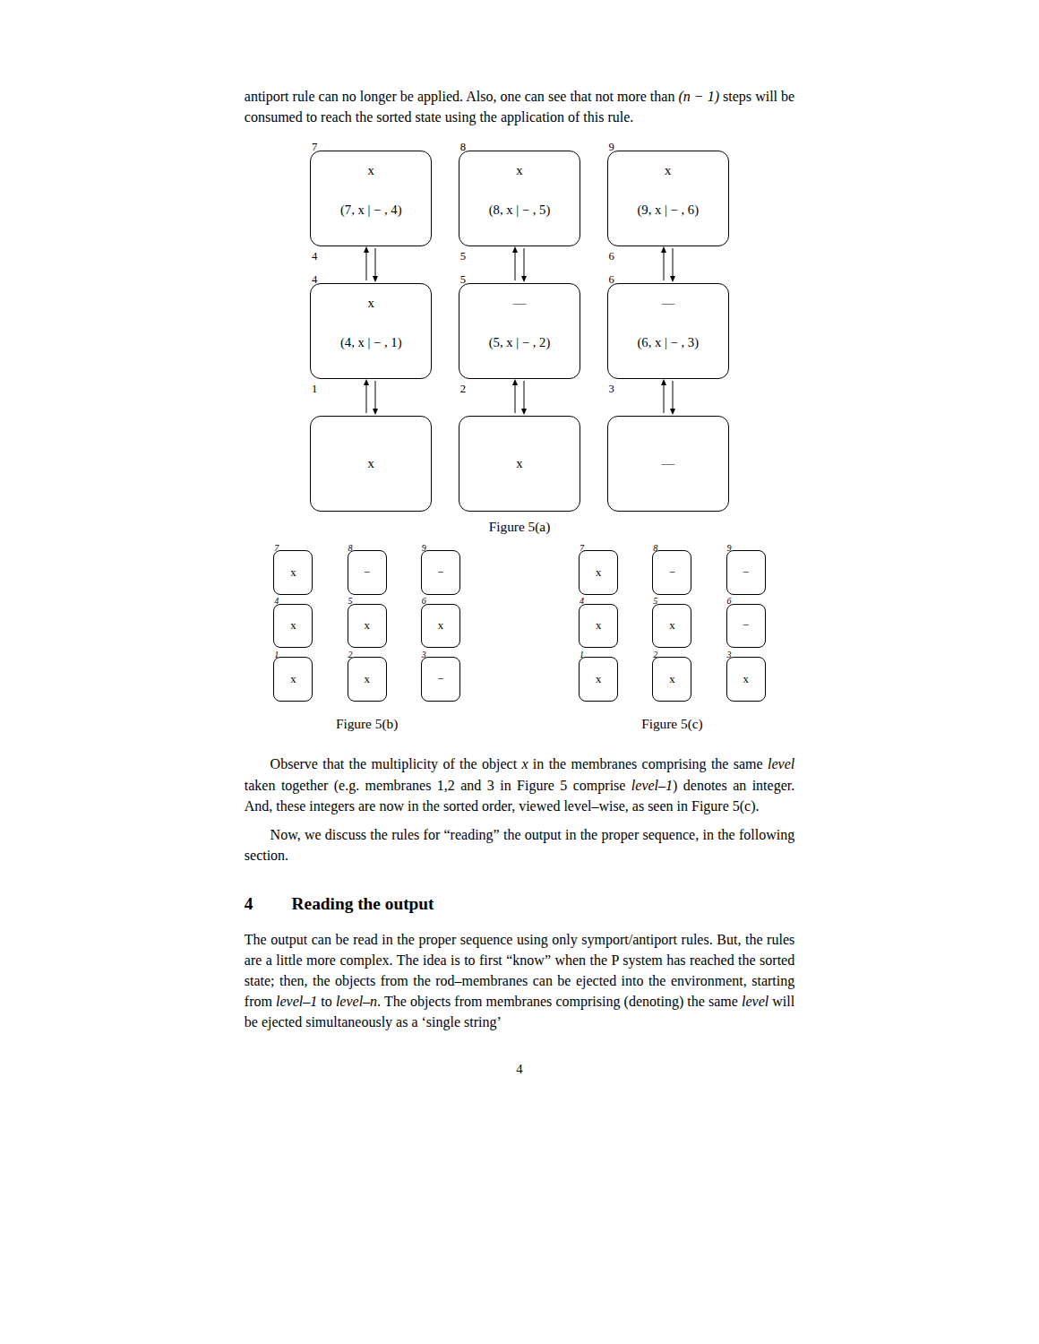antiport rule can no longer be applied. Also, one can see that not more than (n − 1) steps will be consumed to reach the sorted state using the application of this rule.
7
x
(7, x | − , 4)
8
x
(8, x | − , 5)
9
x
(9, x | − , 6)
4
5
6
4
x
(4, x | − , 1)
5
—
(5, x | − , 2)
6
—
(6, x | − , 3)
1
2
3
x
x
—
Figure 5(a)
7
x
8
−
9
−
4
x
5
x
6
x
1
x
2
x
3
−
Figure 5(b)
7
x
8
−
9
−
4
x
5
x
6
−
1
x
2
x
3
x
Figure 5(c)
Observe that the multiplicity of the object x in the membranes comprising the same level taken together (e.g. membranes 1,2 and 3 in Figure 5 comprise level–1) denotes an integer. And, these integers are now in the sorted order, viewed level–wise, as seen in Figure 5(c).
Now, we discuss the rules for “reading” the output in the proper sequence, in the following section.
4 Reading the output
The output can be read in the proper sequence using only symport/antiport rules. But, the rules are a little more complex. The idea is to first “know” when the P system has reached the sorted state; then, the objects from the rod–membranes can be ejected into the environment, starting from level–1 to level–n. The objects from membranes comprising (denoting) the same level will be ejected simultaneously as a ‘single string’
4